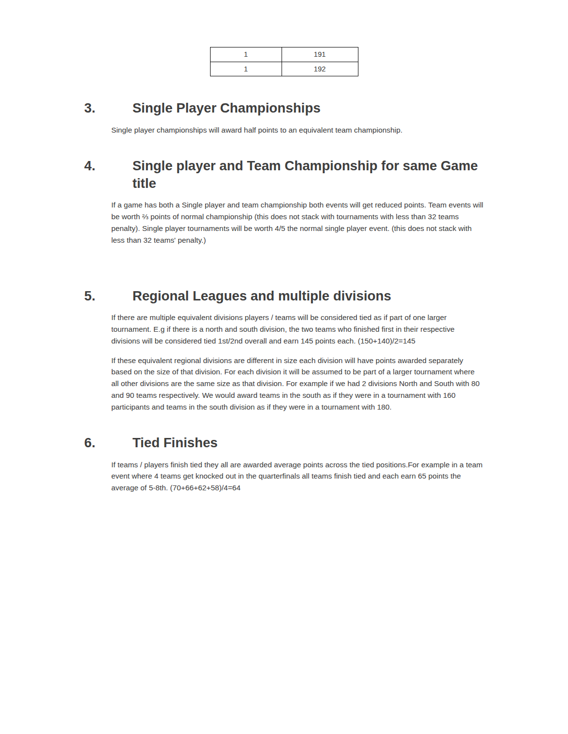| 1 | 191 |
| 1 | 192 |
3. Single Player Championships
Single player championships will award half points to an equivalent team championship.
4. Single player and Team Championship for same Game title
If a game has both a Single player and team championship both events will get reduced points. Team events will be worth ⅔ points of normal championship (this does not stack with tournaments with less than 32 teams penalty). Single player tournaments will be worth 4/5 the normal single player event. (this does not stack with less than 32 teams' penalty.)
5. Regional Leagues and multiple divisions
If there are multiple equivalent divisions players / teams will be considered tied as if part of one larger tournament. E.g if there is a north and south division, the two teams who finished first in their respective divisions will be considered tied 1st/2nd overall and earn 145 points each. (150+140)/2=145
If these equivalent regional divisions are different in size each division will have points awarded separately based on the size of that division. For each division it will be assumed to be part of a larger tournament where all other divisions are the same size as that division. For example if we had 2 divisions North and South with 80 and 90 teams respectively. We would award teams in the south as if they were in a tournament with 160 participants and teams in the south division as if they were in a tournament with 180.
6. Tied Finishes
If teams / players finish tied they all are awarded average points across the tied positions.For example in a team event where 4 teams get knocked out in the quarterfinals all teams finish tied and each earn 65 points the average of 5-8th. (70+66+62+58)/4=64